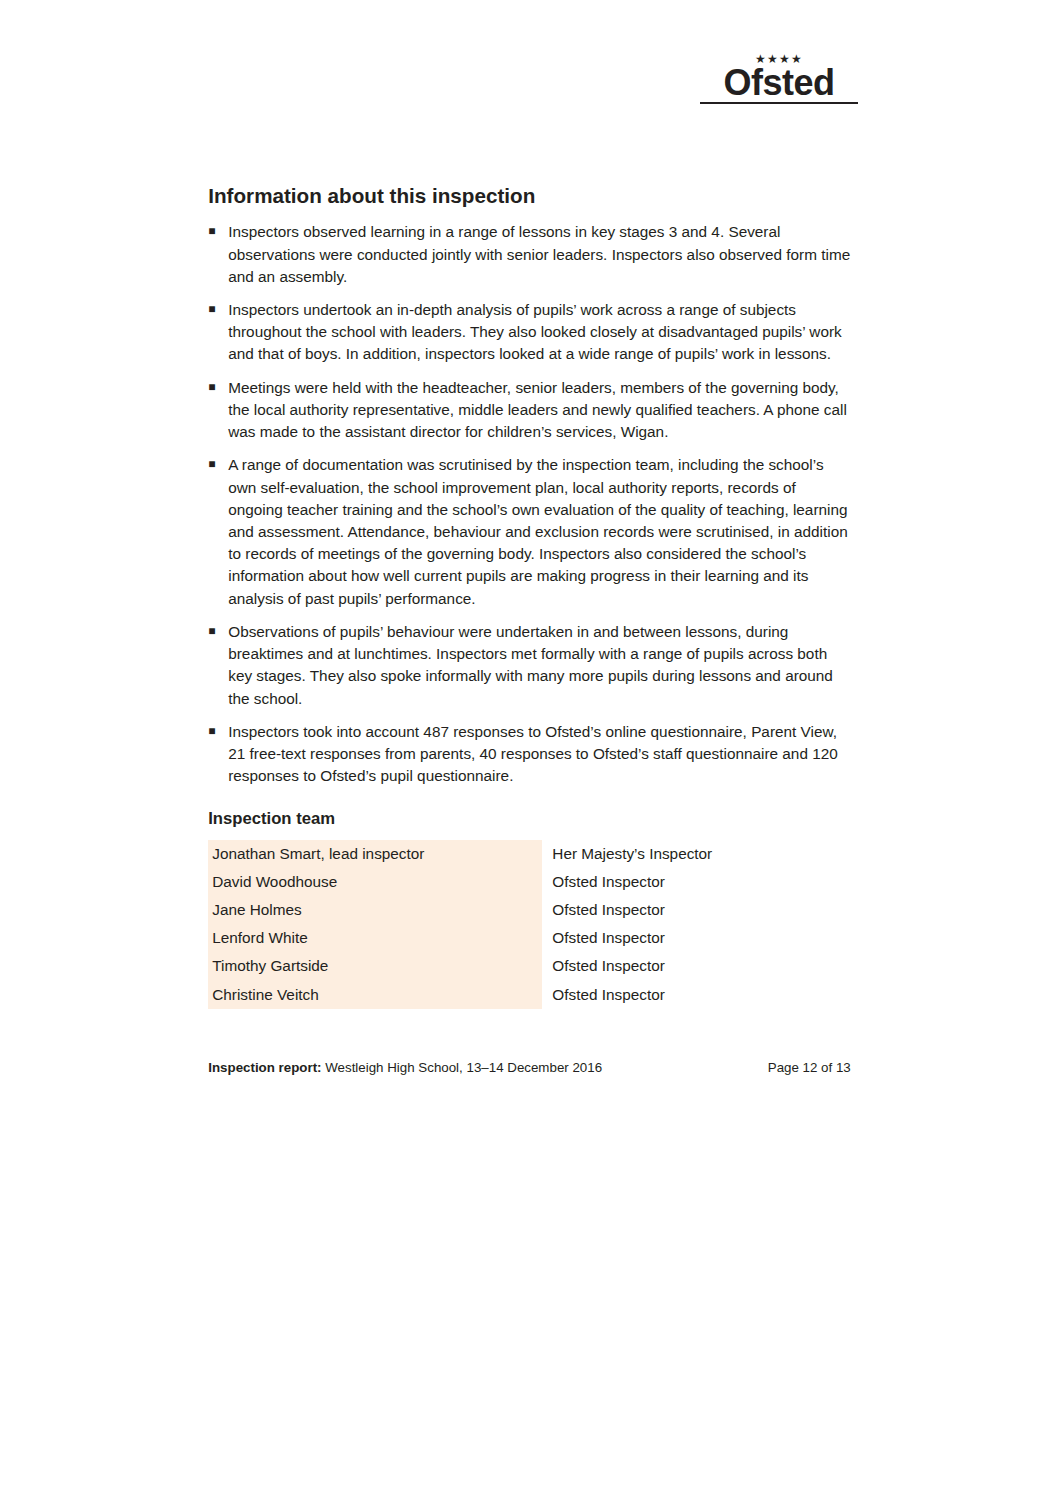★★★★
Ofsted
Information about this inspection
Inspectors observed learning in a range of lessons in key stages 3 and 4. Several observations were conducted jointly with senior leaders. Inspectors also observed form time and an assembly.
Inspectors undertook an in-depth analysis of pupils’ work across a range of subjects throughout the school with leaders. They also looked closely at disadvantaged pupils’ work and that of boys. In addition, inspectors looked at a wide range of pupils’ work in lessons.
Meetings were held with the headteacher, senior leaders, members of the governing body, the local authority representative, middle leaders and newly qualified teachers. A phone call was made to the assistant director for children’s services, Wigan.
A range of documentation was scrutinised by the inspection team, including the school’s own self-evaluation, the school improvement plan, local authority reports, records of ongoing teacher training and the school’s own evaluation of the quality of teaching, learning and assessment. Attendance, behaviour and exclusion records were scrutinised, in addition to records of meetings of the governing body. Inspectors also considered the school’s information about how well current pupils are making progress in their learning and its analysis of past pupils’ performance.
Observations of pupils’ behaviour were undertaken in and between lessons, during breaktimes and at lunchtimes. Inspectors met formally with a range of pupils across both key stages. They also spoke informally with many more pupils during lessons and around the school.
Inspectors took into account 487 responses to Ofsted’s online questionnaire, Parent View, 21 free-text responses from parents, 40 responses to Ofsted’s staff questionnaire and 120 responses to Ofsted’s pupil questionnaire.
Inspection team
| Jonathan Smart, lead inspector | Her Majesty’s Inspector |
| David Woodhouse | Ofsted Inspector |
| Jane Holmes | Ofsted Inspector |
| Lenford White | Ofsted Inspector |
| Timothy Gartside | Ofsted Inspector |
| Christine Veitch | Ofsted Inspector |
Inspection report: Westleigh High School, 13–14 December 2016
Page 12 of 13